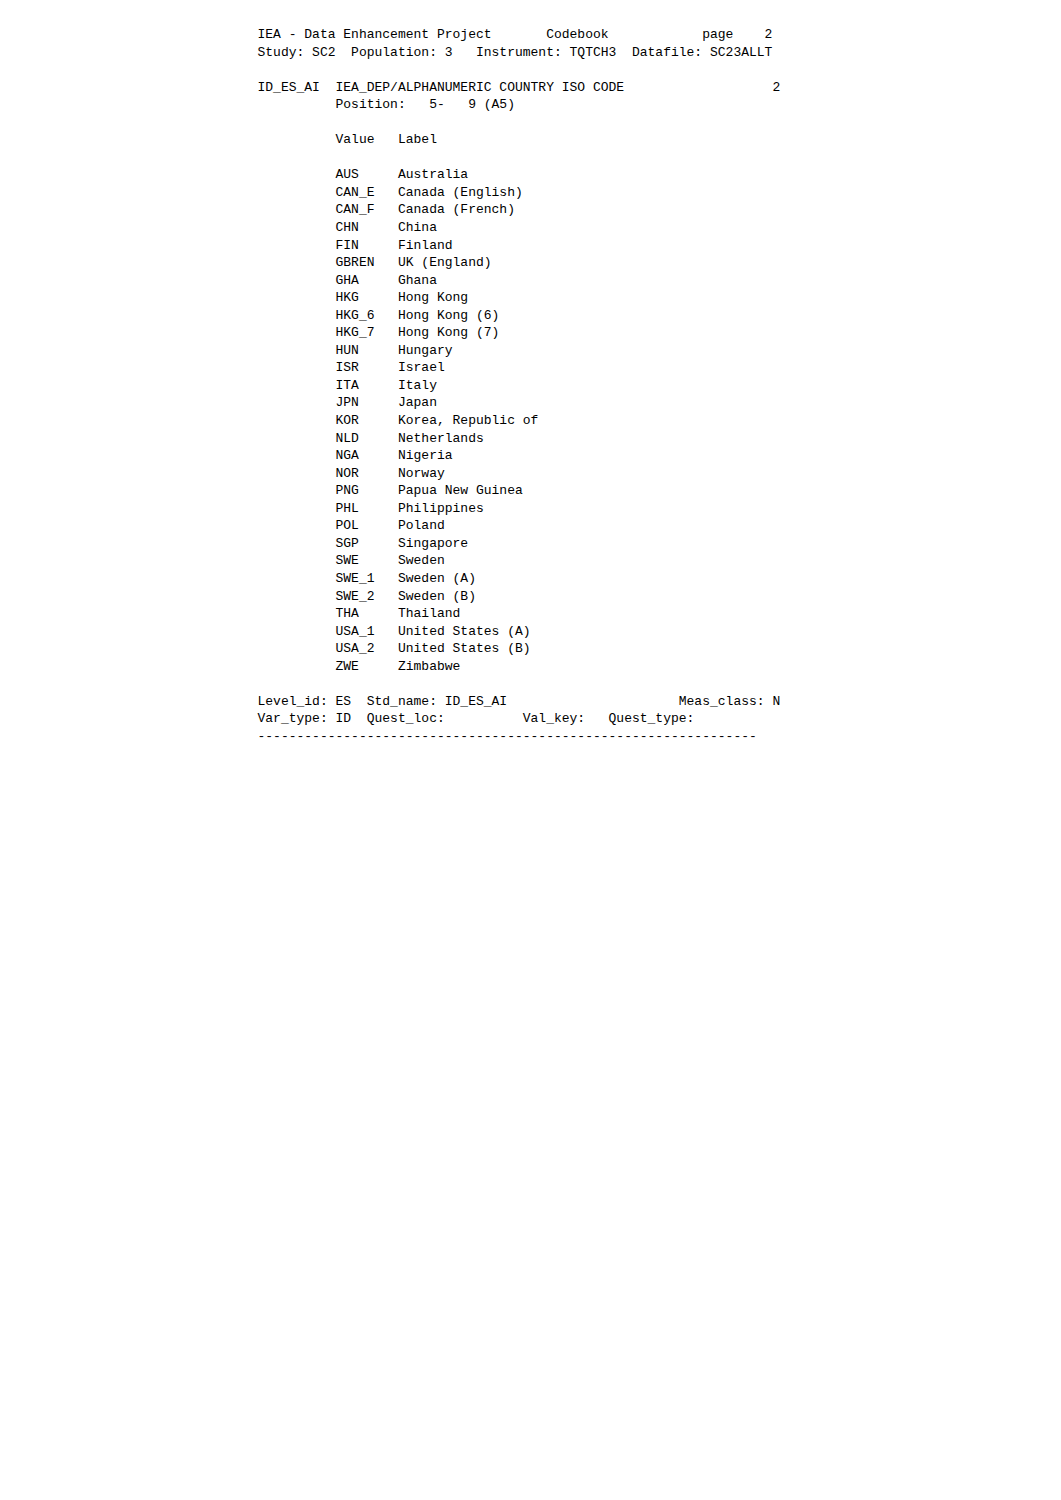IEA - Data Enhancement Project       Codebook            page    2
Study: SC2  Population: 3   Instrument: TQTCH3  Datafile: SC23ALLT
ID_ES_AI  IEA_DEP/ALPHANUMERIC COUNTRY ISO CODE                   2
          Position:   5-   9 (A5)
          Value   Label
          AUS     Australia
          CAN_E   Canada (English)
          CAN_F   Canada (French)
          CHN     China
          FIN     Finland
          GBREN   UK (England)
          GHA     Ghana
          HKG     Hong Kong
          HKG_6   Hong Kong (6)
          HKG_7   Hong Kong (7)
          HUN     Hungary
          ISR     Israel
          ITA     Italy
          JPN     Japan
          KOR     Korea, Republic of
          NLD     Netherlands
          NGA     Nigeria
          NOR     Norway
          PNG     Papua New Guinea
          PHL     Philippines
          POL     Poland
          SGP     Singapore
          SWE     Sweden
          SWE_1   Sweden (A)
          SWE_2   Sweden (B)
          THA     Thailand
          USA_1   United States (A)
          USA_2   United States (B)
          ZWE     Zimbabwe
Level_id: ES  Std_name: ID_ES_AI                      Meas_class: N
Var_type: ID  Quest_loc:          Val_key:   Quest_type:
----------------------------------------------------------------